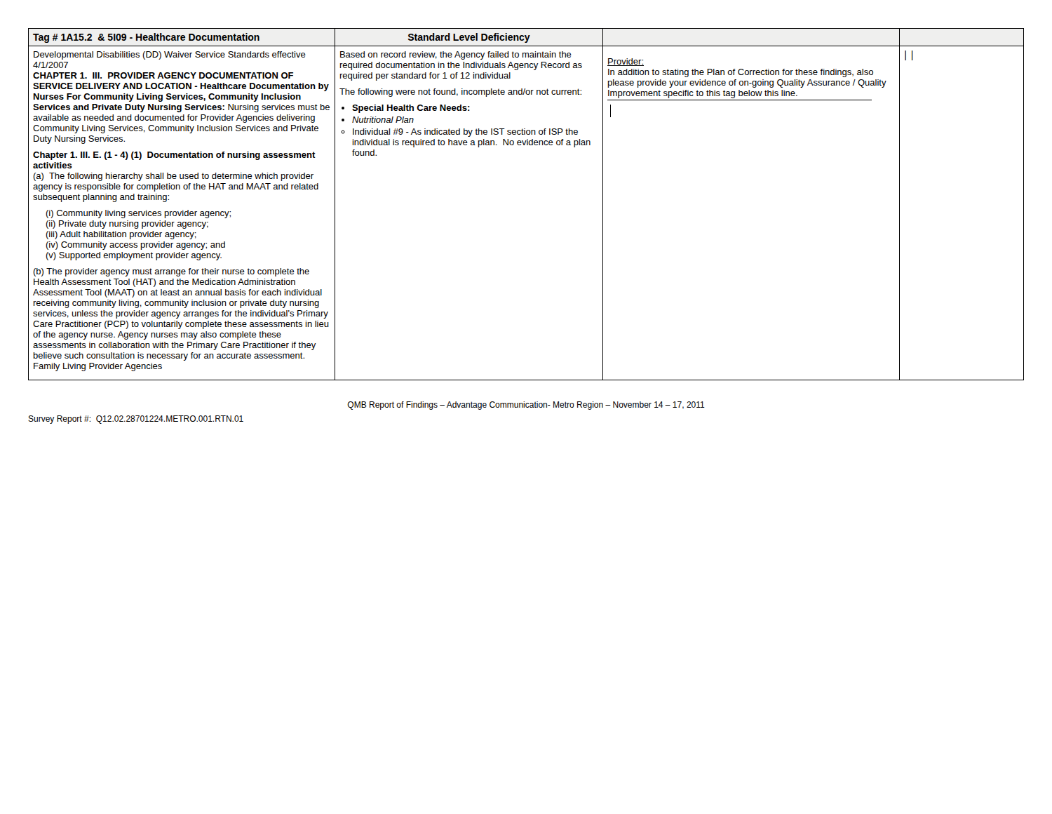| Tag # 1A15.2 & 5I09 - Healthcare Documentation | Standard Level Deficiency | | |
| Developmental Disabilities (DD) Waiver Service Standards effective 4/1/2007 CHAPTER 1. III. PROVIDER AGENCY DOCUMENTATION OF SERVICE DELIVERY AND LOCATION - Healthcare Documentation by Nurses For Community Living Services, Community Inclusion Services and Private Duty Nursing Services: Nursing services must be available as needed and documented for Provider Agencies delivering Community Living Services, Community Inclusion Services and Private Duty Nursing Services. Chapter 1. III. E. (1 - 4) (1) Documentation of nursing assessment activities (a) The following hierarchy shall be used to determine which provider agency is responsible for completion of the HAT and MAAT and related subsequent planning and training: (i) Community living services provider agency; (ii) Private duty nursing provider agency; (iii) Adult habilitation provider agency; (iv) Community access provider agency; and (v) Supported employment provider agency. (b) The provider agency must arrange for their nurse to complete the Health Assessment Tool (HAT) and the Medication Administration Assessment Tool (MAAT) on at least an annual basis for each individual receiving community living, community inclusion or private duty nursing services, unless the provider agency arranges for the individual's Primary Care Practitioner (PCP) to voluntarily complete these assessments in lieu of the agency nurse. Agency nurses may also complete these assessments in collaboration with the Primary Care Practitioner if they believe such consultation is necessary for an accurate assessment. Family Living Provider Agencies | Based on record review, the Agency failed to maintain the required documentation in the Individuals Agency Record as required per standard for 1 of 12 individual The following were not found, incomplete and/or not current: Special Health Care Needs: Nutritional Plan Individual #9 - As indicated by the IST section of ISP the individual is required to have a plan. No evidence of a plan found. | Provider: In addition to stating the Plan of Correction for these findings, also please provide your evidence of on-going Quality Assurance / Quality Improvement specific to this tag below this line. | / / |
QMB Report of Findings – Advantage Communication- Metro Region – November 14 – 17, 2011
Survey Report #: Q12.02.28701224.METRO.001.RTN.01